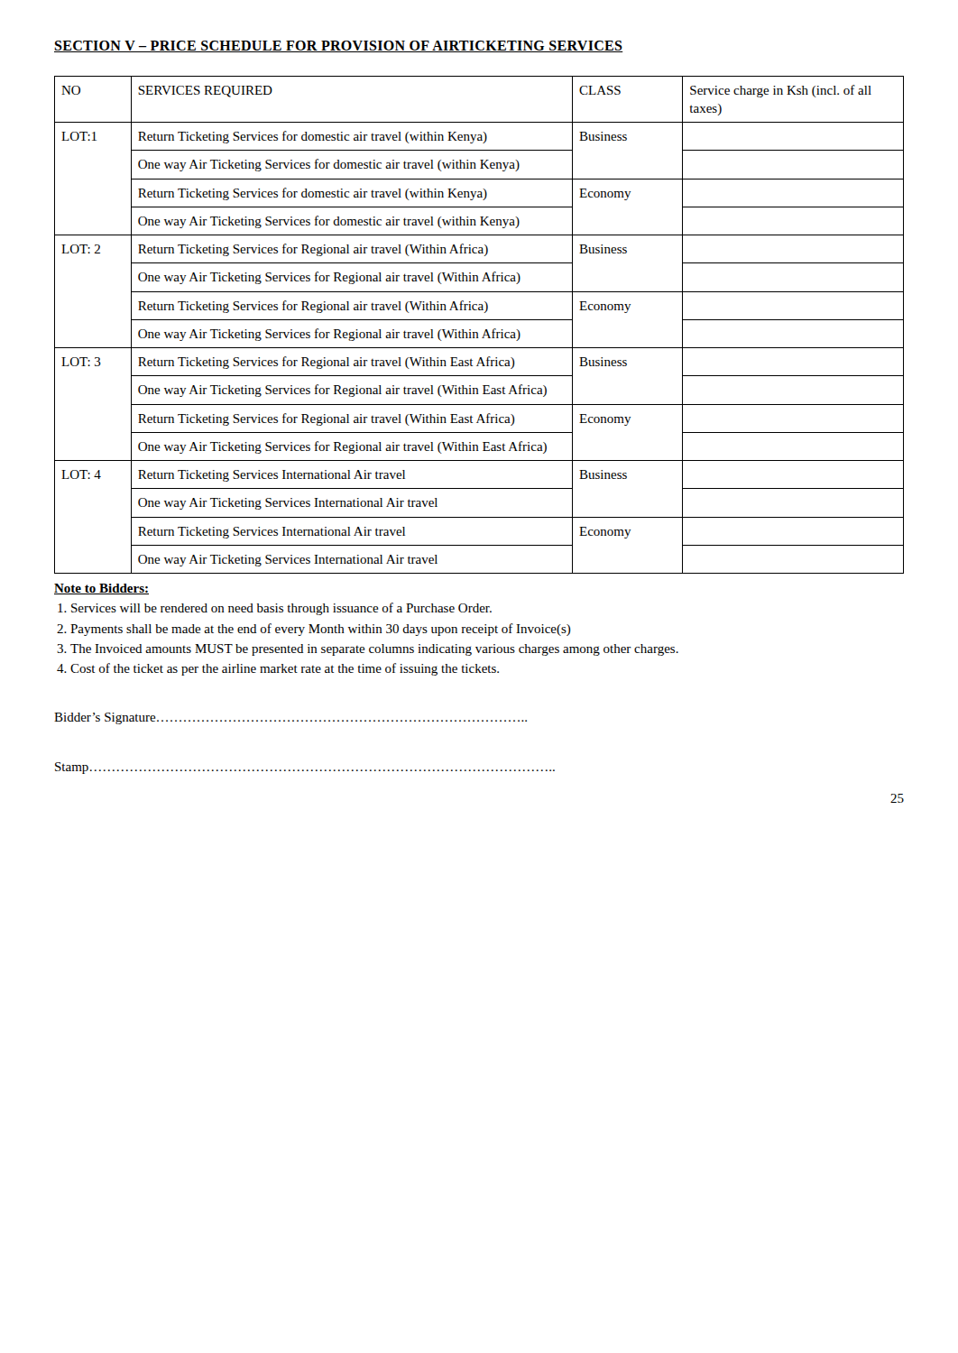SECTION V – PRICE SCHEDULE FOR PROVISION OF AIRTICKETING SERVICES
| NO | SERVICES REQUIRED | CLASS | Service charge in Ksh (incl. of all taxes) |
| --- | --- | --- | --- |
| LOT:1 | Return Ticketing Services for domestic air travel (within Kenya) | Business | |
| One way Air Ticketing Services for domestic air travel (within Kenya) | |
| Return Ticketing Services for domestic air travel (within Kenya) | Economy | |
| One way Air Ticketing Services for domestic air travel (within Kenya) | |
| LOT: 2 | Return Ticketing Services for Regional air travel (Within Africa) | Business | |
| One way Air Ticketing Services for Regional air travel (Within Africa) | |
| Return Ticketing Services for Regional air travel (Within Africa) | Economy | |
| One way Air Ticketing Services for Regional air travel (Within Africa) | |
| LOT: 3 | Return Ticketing Services for Regional air travel (Within East Africa) | Business | |
| One way Air Ticketing Services for Regional air travel (Within East Africa) | |
| Return Ticketing Services for Regional air travel (Within East Africa) | Economy | |
| One way Air Ticketing Services for Regional air travel (Within East Africa) | |
| LOT: 4 | Return Ticketing Services International Air travel | Business | |
| One way Air Ticketing Services International Air travel | |
| Return Ticketing Services International Air travel | Economy | |
| One way Air Ticketing Services International Air travel | |
Note to Bidders:
Services will be rendered on need basis through issuance of a Purchase Order.
Payments shall be made at the end of every Month within 30 days upon receipt of Invoice(s)
The Invoiced amounts MUST be presented in separate columns indicating various charges among other charges.
Cost of the ticket as per the airline market rate at the time of issuing the tickets.
Bidder’s Signature………………………………………………………………………..
Stamp…………………………………………………………………………………………..
25